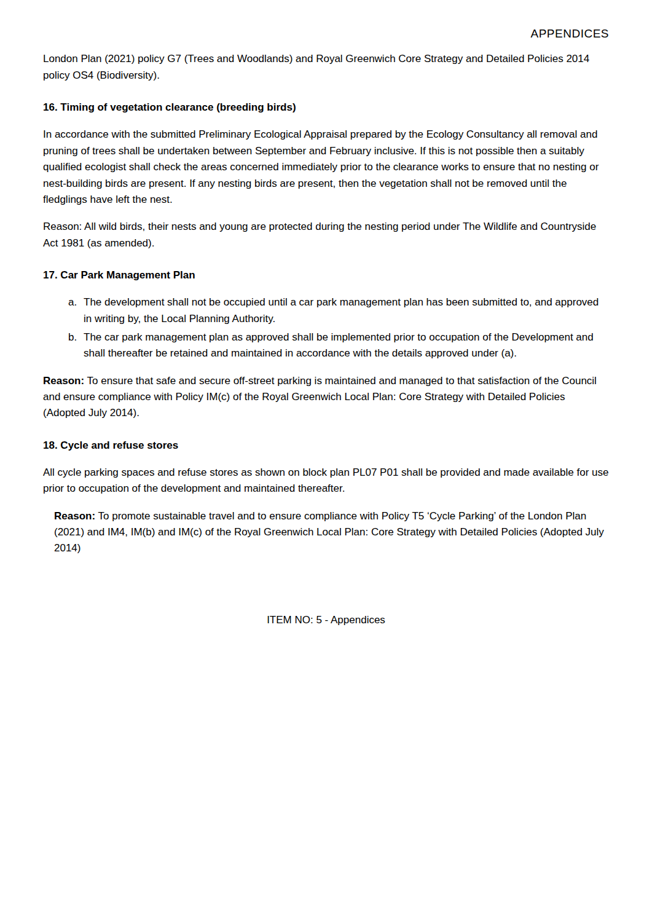APPENDICES
London Plan (2021) policy G7 (Trees and Woodlands) and Royal Greenwich Core Strategy and Detailed Policies 2014 policy OS4 (Biodiversity).
16. Timing of vegetation clearance (breeding birds)
In accordance with the submitted Preliminary Ecological Appraisal prepared by the Ecology Consultancy all removal and pruning of trees shall be undertaken between September and February inclusive. If this is not possible then a suitably qualified ecologist shall check the areas concerned immediately prior to the clearance works to ensure that no nesting or nest-building birds are present. If any nesting birds are present, then the vegetation shall not be removed until the fledglings have left the nest.
Reason: All wild birds, their nests and young are protected during the nesting period under The Wildlife and Countryside Act 1981 (as amended).
17. Car Park Management Plan
The development shall not be occupied until a car park management plan has been submitted to, and approved in writing by, the Local Planning Authority.
The car park management plan as approved shall be implemented prior to occupation of the Development and shall thereafter be retained and maintained in accordance with the details approved under (a).
Reason: To ensure that safe and secure off-street parking is maintained and managed to that satisfaction of the Council and ensure compliance with Policy IM(c) of the Royal Greenwich Local Plan: Core Strategy with Detailed Policies (Adopted July 2014).
18. Cycle and refuse stores
All cycle parking spaces and refuse stores as shown on block plan PL07 P01 shall be provided and made available for use prior to occupation of the development and maintained thereafter.
Reason: To promote sustainable travel and to ensure compliance with Policy T5 ‘Cycle Parking’ of the London Plan (2021) and IM4, IM(b) and IM(c) of the Royal Greenwich Local Plan: Core Strategy with Detailed Policies (Adopted July 2014)
ITEM NO: 5 - Appendices